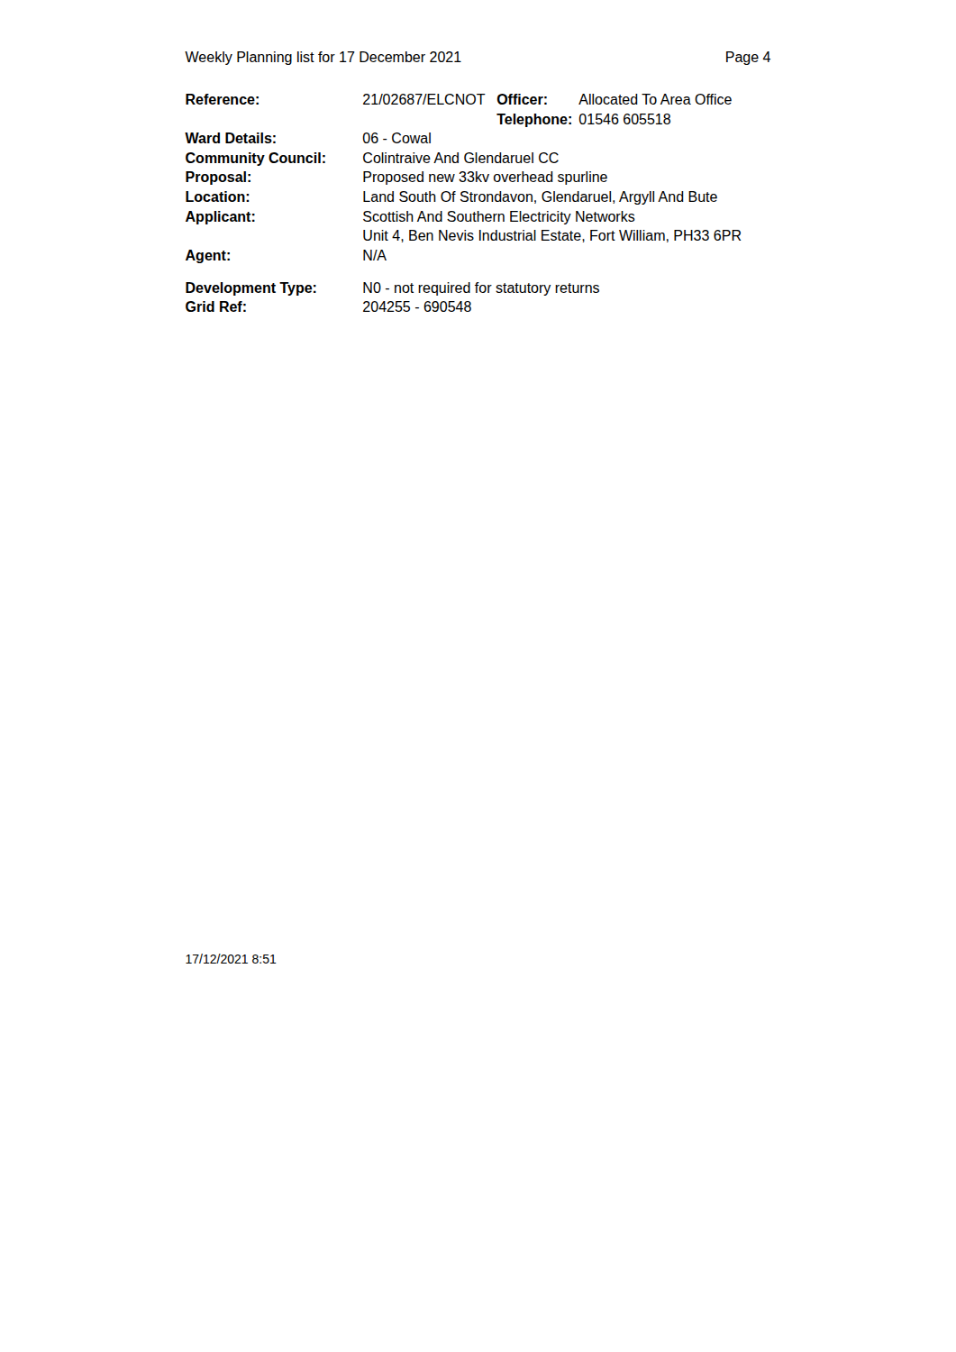Weekly Planning list for 17 December 2021
Page 4
| Reference: | 21/02687/ELCNOT | Officer: | Allocated To Area Office |
| | | Telephone: | 01546 605518 |
| Ward Details: | 06 - Cowal |
| Community Council: | Colintraive And Glendaruel CC |
| Proposal: | Proposed new 33kv overhead spurline |
| Location: | Land South Of Strondavon, Glendaruel, Argyll And Bute |
| Applicant: | Scottish And Southern Electricity Networks |
| | Unit 4, Ben Nevis Industrial Estate, Fort William, PH33 6PR |
| Agent: | N/A |
| Development Type: | N0 - not required for statutory returns |
| Grid Ref: | 204255 - 690548 |
17/12/2021 8:51